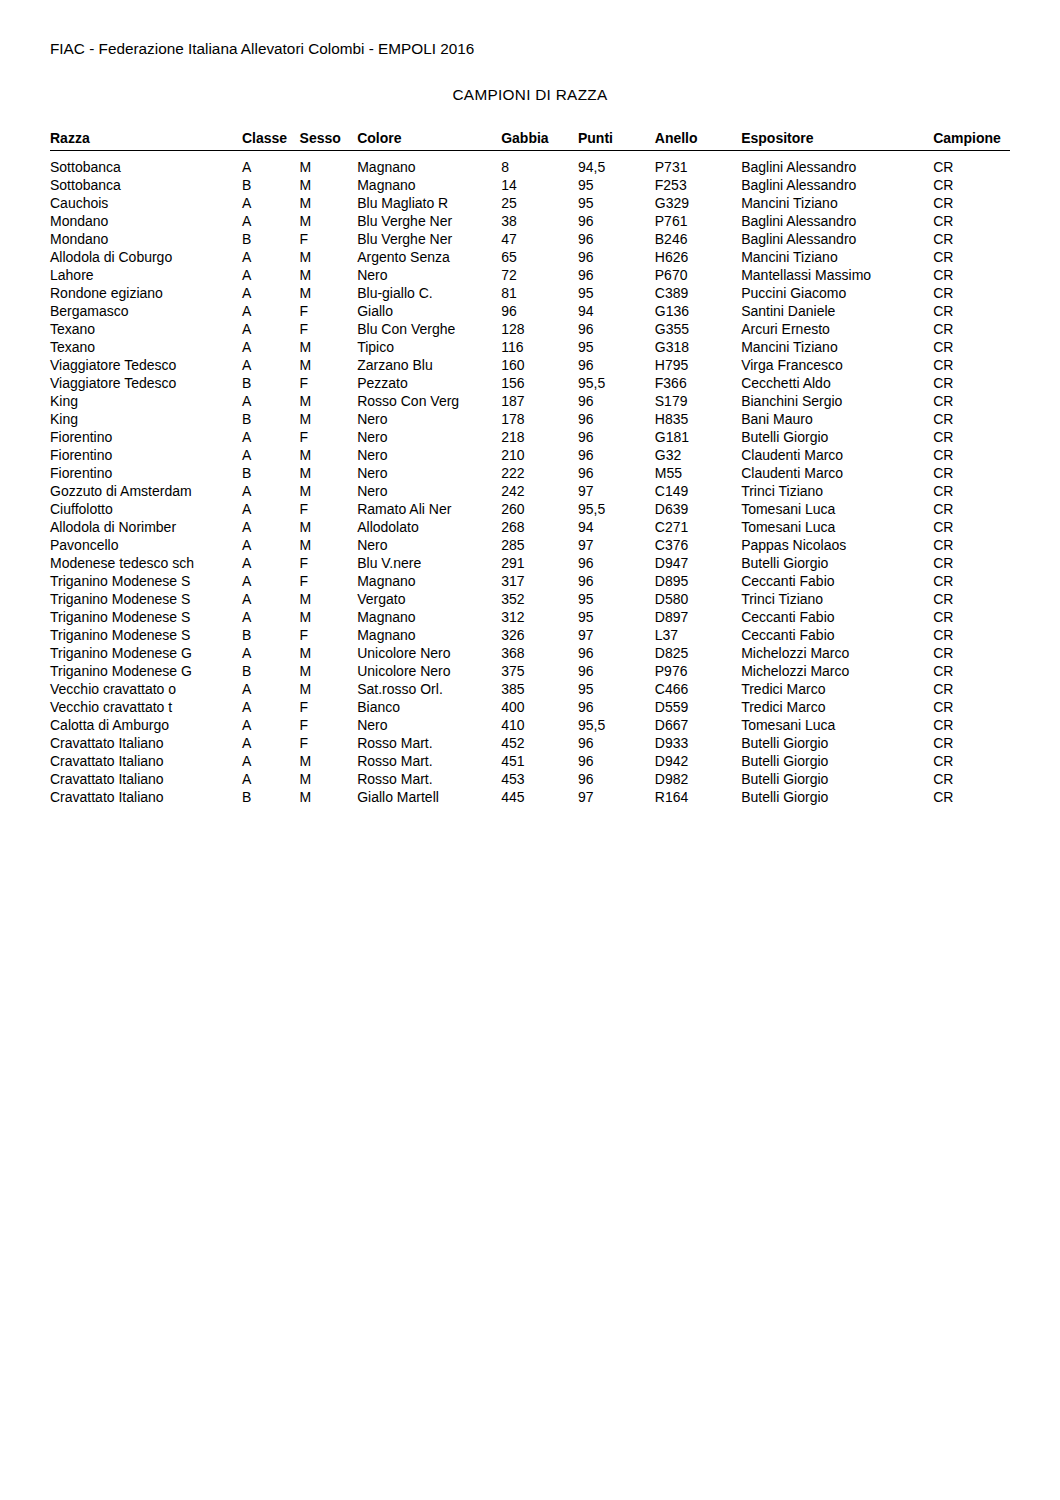FIAC - Federazione Italiana Allevatori Colombi - EMPOLI 2016
CAMPIONI DI RAZZA
| Razza | Classe | Sesso | Colore | Gabbia | Punti | Anello | Espositore | Campione |
| --- | --- | --- | --- | --- | --- | --- | --- | --- |
| Sottobanca | A | M | Magnano | 8 | 94,5 | P731 | Baglini Alessandro | CR |
| Sottobanca | B | M | Magnano | 14 | 95 | F253 | Baglini Alessandro | CR |
| Cauchois | A | M | Blu Magliato R | 25 | 95 | G329 | Mancini Tiziano | CR |
| Mondano | A | M | Blu Verghe Ner | 38 | 96 | P761 | Baglini Alessandro | CR |
| Mondano | B | F | Blu Verghe Ner | 47 | 96 | B246 | Baglini Alessandro | CR |
| Allodola di Coburgo | A | M | Argento Senza | 65 | 96 | H626 | Mancini Tiziano | CR |
| Lahore | A | M | Nero | 72 | 96 | P670 | Mantellassi Massimo | CR |
| Rondone egiziano | A | M | Blu-giallo C. | 81 | 95 | C389 | Puccini Giacomo | CR |
| Bergamasco | A | F | Giallo | 96 | 94 | G136 | Santini Daniele | CR |
| Texano | A | F | Blu Con Verghe | 128 | 96 | G355 | Arcuri Ernesto | CR |
| Texano | A | M | Tipico | 116 | 95 | G318 | Mancini Tiziano | CR |
| Viaggiatore Tedesco | A | M | Zarzano Blu | 160 | 96 | H795 | Virga Francesco | CR |
| Viaggiatore Tedesco | B | F | Pezzato | 156 | 95,5 | F366 | Cecchetti Aldo | CR |
| King | A | M | Rosso Con Verg | 187 | 96 | S179 | Bianchini Sergio | CR |
| King | B | M | Nero | 178 | 96 | H835 | Bani Mauro | CR |
| Fiorentino | A | F | Nero | 218 | 96 | G181 | Butelli Giorgio | CR |
| Fiorentino | A | M | Nero | 210 | 96 | G32 | Claudenti Marco | CR |
| Fiorentino | B | M | Nero | 222 | 96 | M55 | Claudenti Marco | CR |
| Gozzuto di Amsterdam | A | M | Nero | 242 | 97 | C149 | Trinci Tiziano | CR |
| Ciuffolotto | A | F | Ramato Ali Ner | 260 | 95,5 | D639 | Tomesani Luca | CR |
| Allodola di Norimber | A | M | Allodolato | 268 | 94 | C271 | Tomesani Luca | CR |
| Pavoncello | A | M | Nero | 285 | 97 | C376 | Pappas Nicolaos | CR |
| Modenese tedesco sch | A | F | Blu V.nere | 291 | 96 | D947 | Butelli Giorgio | CR |
| Triganino Modenese S | A | F | Magnano | 317 | 96 | D895 | Ceccanti Fabio | CR |
| Triganino Modenese S | A | M | Vergato | 352 | 95 | D580 | Trinci Tiziano | CR |
| Triganino Modenese S | A | M | Magnano | 312 | 95 | D897 | Ceccanti Fabio | CR |
| Triganino Modenese S | B | F | Magnano | 326 | 97 | L37 | Ceccanti Fabio | CR |
| Triganino Modenese G | A | M | Unicolore Nero | 368 | 96 | D825 | Michelozzi Marco | CR |
| Triganino Modenese G | B | M | Unicolore Nero | 375 | 96 | P976 | Michelozzi Marco | CR |
| Vecchio cravattato o | A | M | Sat.rosso Orl. | 385 | 95 | C466 | Tredici Marco | CR |
| Vecchio cravattato t | A | F | Bianco | 400 | 96 | D559 | Tredici Marco | CR |
| Calotta di Amburgo | A | F | Nero | 410 | 95,5 | D667 | Tomesani Luca | CR |
| Cravattato Italiano | A | F | Rosso Mart. | 452 | 96 | D933 | Butelli Giorgio | CR |
| Cravattato Italiano | A | M | Rosso Mart. | 451 | 96 | D942 | Butelli Giorgio | CR |
| Cravattato Italiano | A | M | Rosso Mart. | 453 | 96 | D982 | Butelli Giorgio | CR |
| Cravattato Italiano | B | M | Giallo Martell | 445 | 97 | R164 | Butelli Giorgio | CR |